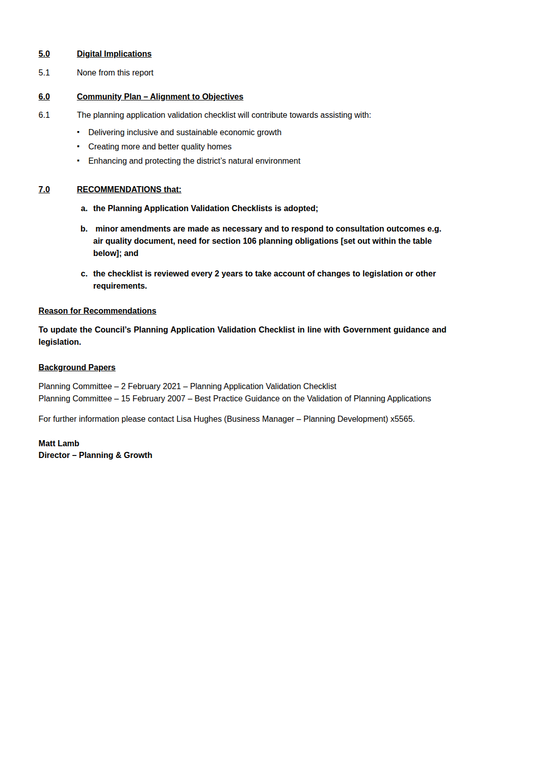5.0 Digital Implications
5.1 None from this report
6.0 Community Plan – Alignment to Objectives
6.1 The planning application validation checklist will contribute towards assisting with:
Delivering inclusive and sustainable economic growth
Creating more and better quality homes
Enhancing and protecting the district’s natural environment
7.0 RECOMMENDATIONS that:
the Planning Application Validation Checklists is adopted;
minor amendments are made as necessary and to respond to consultation outcomes e.g. air quality document, need for section 106 planning obligations [set out within the table below]; and
the checklist is reviewed every 2 years to take account of changes to legislation or other requirements.
Reason for Recommendations
To update the Council’s Planning Application Validation Checklist in line with Government guidance and legislation.
Background Papers
Planning Committee – 2 February 2021 – Planning Application Validation Checklist
Planning Committee – 15 February 2007 – Best Practice Guidance on the Validation of Planning Applications
For further information please contact Lisa Hughes (Business Manager – Planning Development) x5565.
Matt Lamb
Director – Planning & Growth